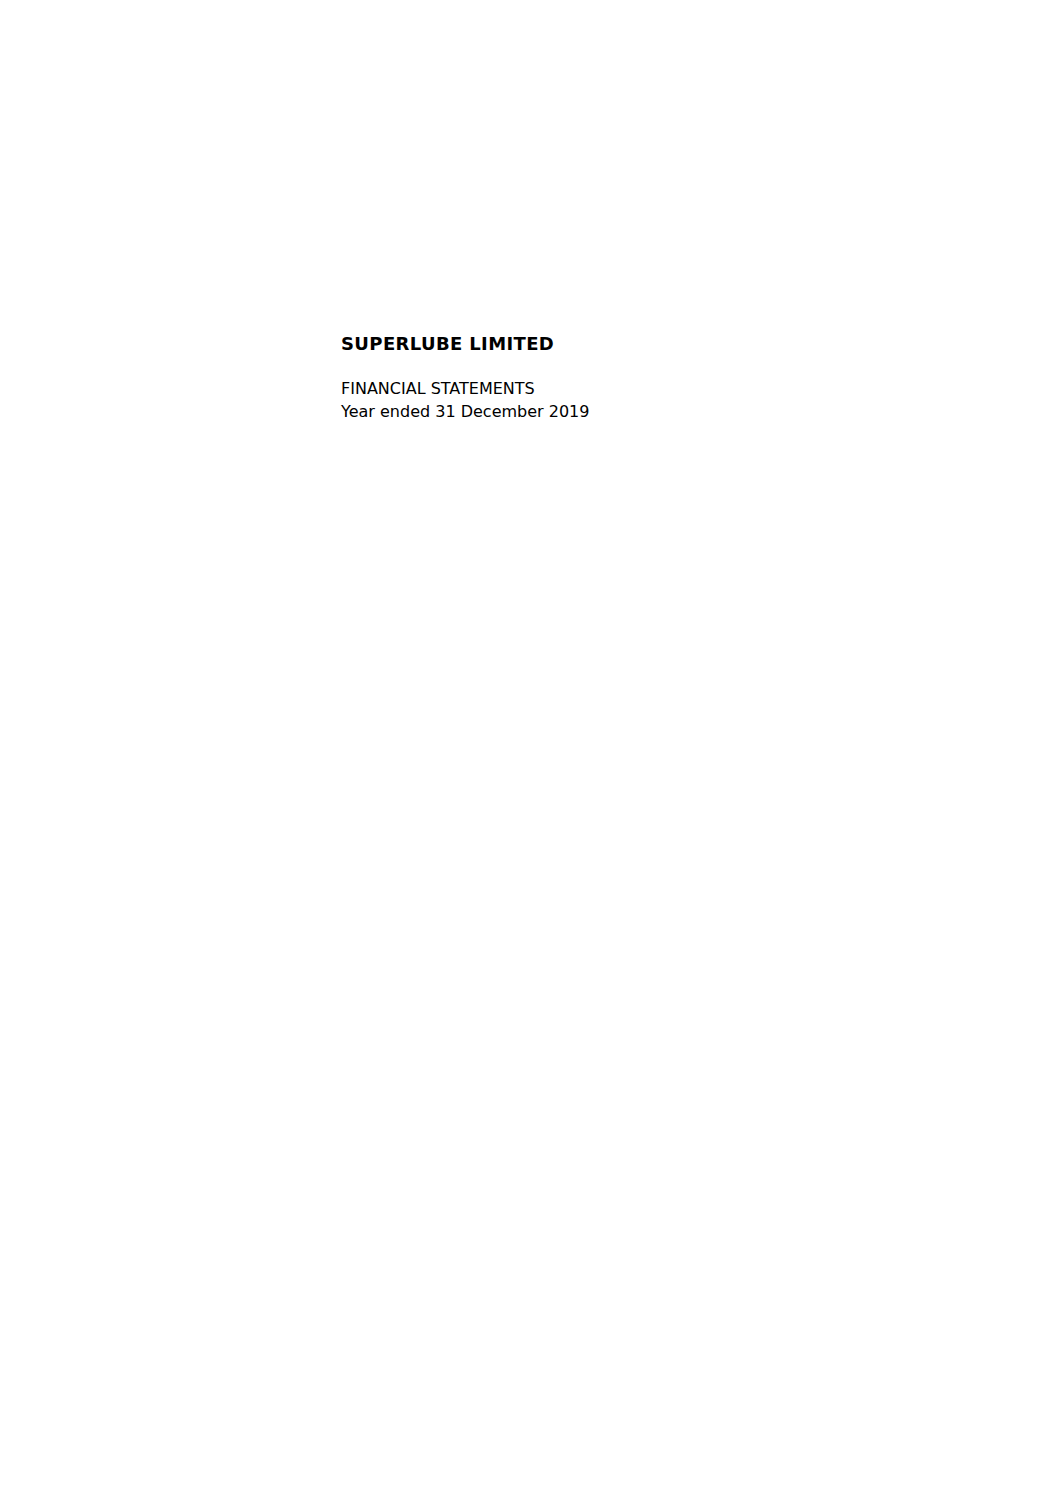SUPERLUBE LIMITED
FINANCIAL STATEMENTS
Year ended 31 December 2019